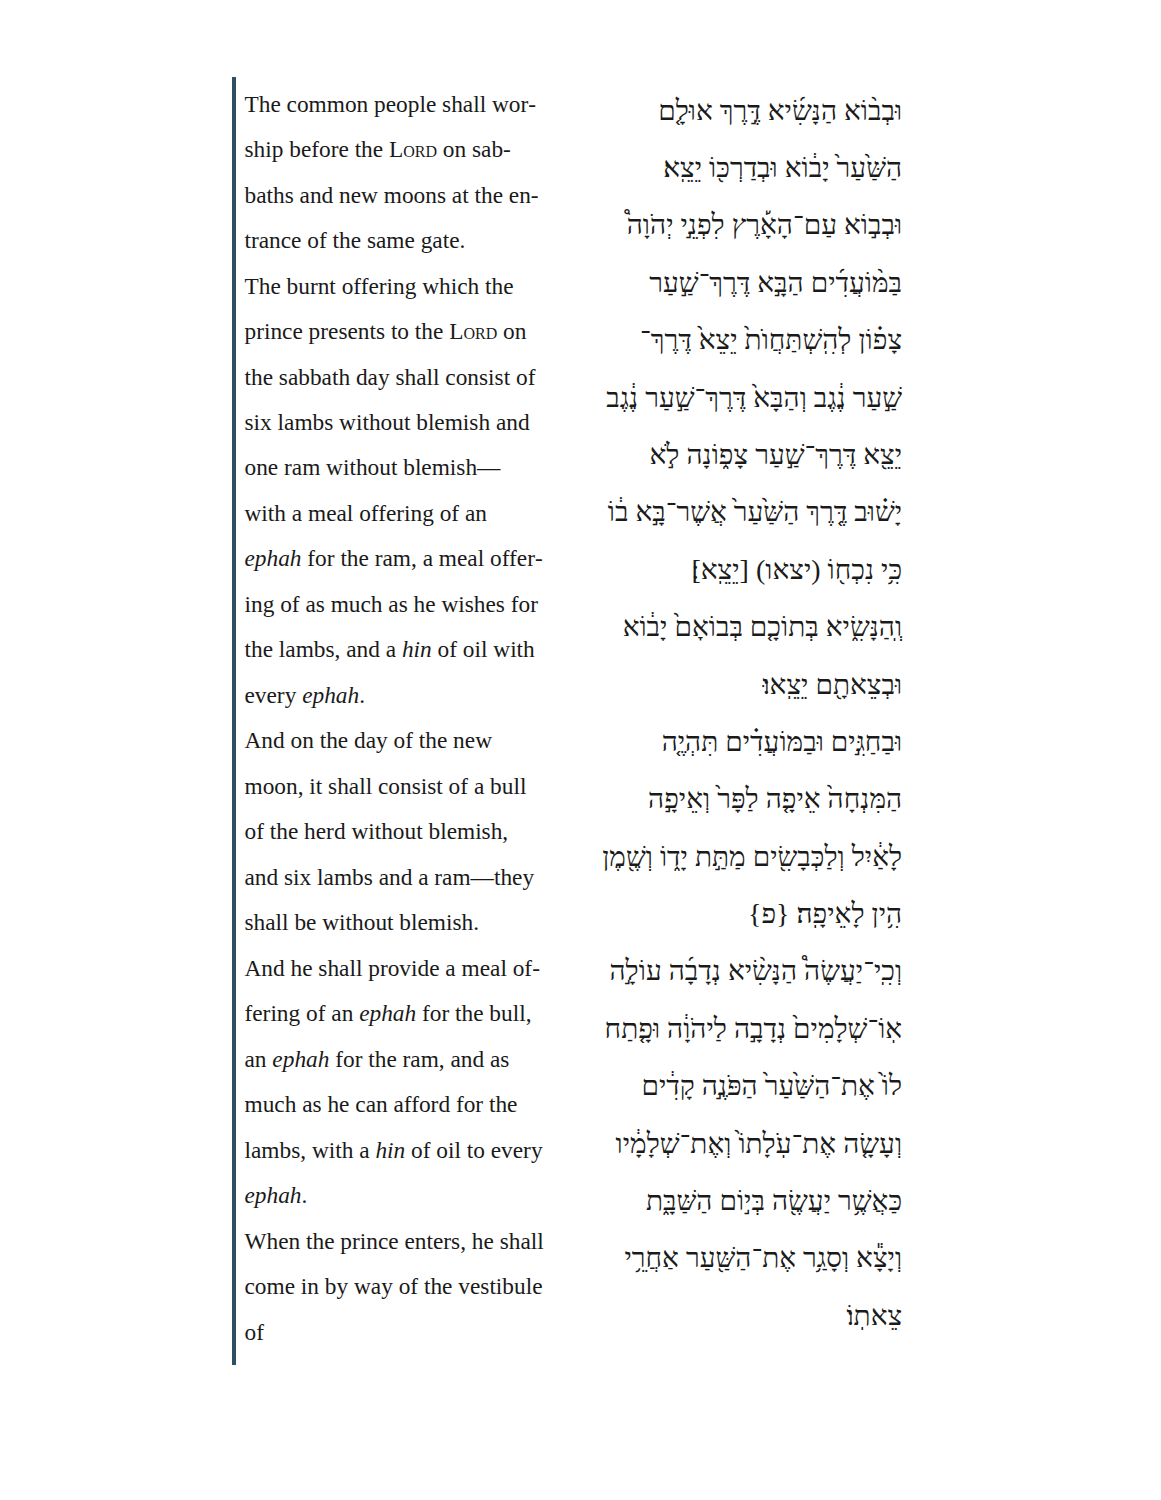The common people shall worship before the Lord on sabbaths and new moons at the entrance of the same gate.
The burnt offering which the prince presents to the Lord on the sabbath day shall consist of six lambs without blemish and one ram without blemish—
with a meal offering of an ephah for the ram, a meal offering of as much as he wishes for the lambs, and a hin of oil with every ephah.
And on the day of the new moon, it shall consist of a bull of the herd without blemish, and six lambs and a ram—they shall be without blemish.
And he shall provide a meal offering of an ephah for the bull, an ephah for the ram, and as much as he can afford for the lambs, with a hin of oil to every ephah.
When the prince enters, he shall come in by way of the vestibule of
וּבְב֨וֹא הַנָּשִׂ֜יא דֶּ֣רֶךְ אוּלָ֤ם הַשַּׁ֙עַר֙ יָב֔וֹא וּבְדַרְכּ֖וֹ יֵצֵֽא׃
וּבְב֣וֹא עַם־הָאָ֡רֶץ לִפְנֵ֣י יְהֹוָה֩ בַּמּ֨וֹעֲדִ֜ים הַבָּ֣א דֶּרֶךְ־שַׁ֣עַר צָפ֗וֹן לְהִֽשְׁתַּחֲוֺת֙ יֵצֵא֙ דֶּרֶךְ־שַׁ֣עַר נֶ֔גֶב וְהַבָּא֙ דֶּרֶךְ־שַׁ֣עַר נֶ֔גֶב יֵצֵ֖א דֶּרֶךְ־שַׁ֣עַר צָפ֑וֹנָה לֹ֣א יָשׁ֗וּב דֶּ֤רֶךְ הַשַּׁ֙עַר֙ אֲשֶׁר־בָּ֣א ב֔וֹ כִּ֥י נִכְח֖וֹ (יצאו) [יֵצֵֽא]׃
וְֽהַנָּשִׂ֑יא בְּתוֹכָ֤ם בְּבוֹאָם֙ יָב֔וֹא וּבְצֵאתָ֖ם יֵצֵֽאוּ׃
וּבַחַגִּ֣ים וּבַמּוֹעֲדִ֗ים תִּהְיֶ֤ה הַמִּנְחָה֙ אֵיפָ֤ה לַפָּר֙ וְאֵיפָ֣ה לָאַ֔יִל וְלַכְּבָשִׂ֖ים מַתַּ֣ת יָד֑וֹ וְשֶׁ֖מֶן הִ֥ין לָאֵיפָֽה׃ {פ}
וְכִֽי־יַעֲשֶׂה֩ הַנָּשִׂ֨יא נְדָבָ֜ה עוֹלָ֣ה אֽוֹ־שְׁלָמִים֙ נְדָבָ֣ה לַיהֹוָ֔ה וּפָ֤תַח לוֹ֙ אֶת־הַשַּׁ֙עַר֙ הַפֹּנֶ֣ה קָדִ֔ים וְעָשָׂ֤ה אֶת־עֹֽלָתוֹ֙ וְאֶת־שְׁלָמָ֔יו כַּאֲשֶׁ֥ר יַעֲשֶׂ֖ה בְּי֣וֹם הַשַּׁבָּ֑ת וְיָצָ֕א וְסָגַ֥ר אֶת־הַשַּׁ֖עַר אַחֲרֵ֥י צֵאתֽוֹ׃